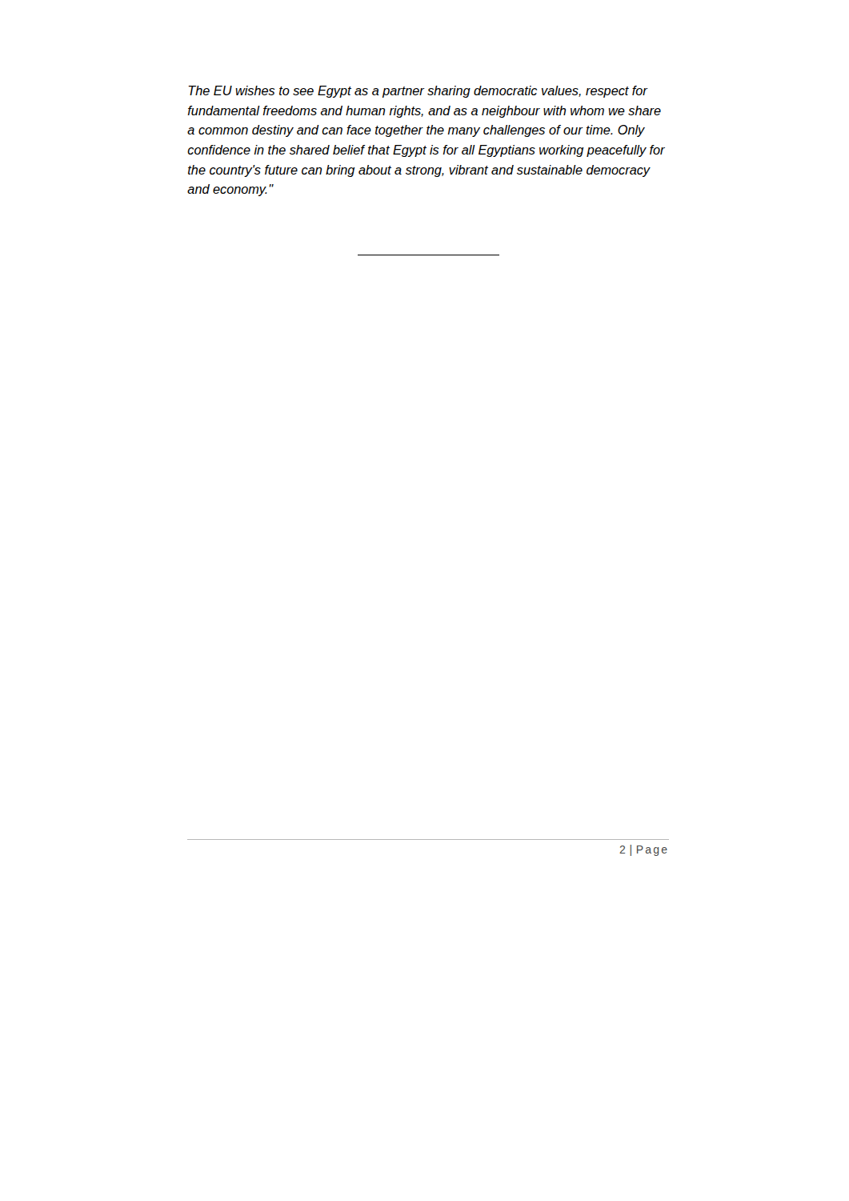The EU wishes to see Egypt as a partner sharing democratic values, respect for fundamental freedoms and human rights, and as a neighbour with whom we share a common destiny and can face together the many challenges of our time. Only confidence in the shared belief that Egypt is for all Egyptians working peacefully for the country's future can bring about a strong, vibrant and sustainable democracy and economy."
2 | Page